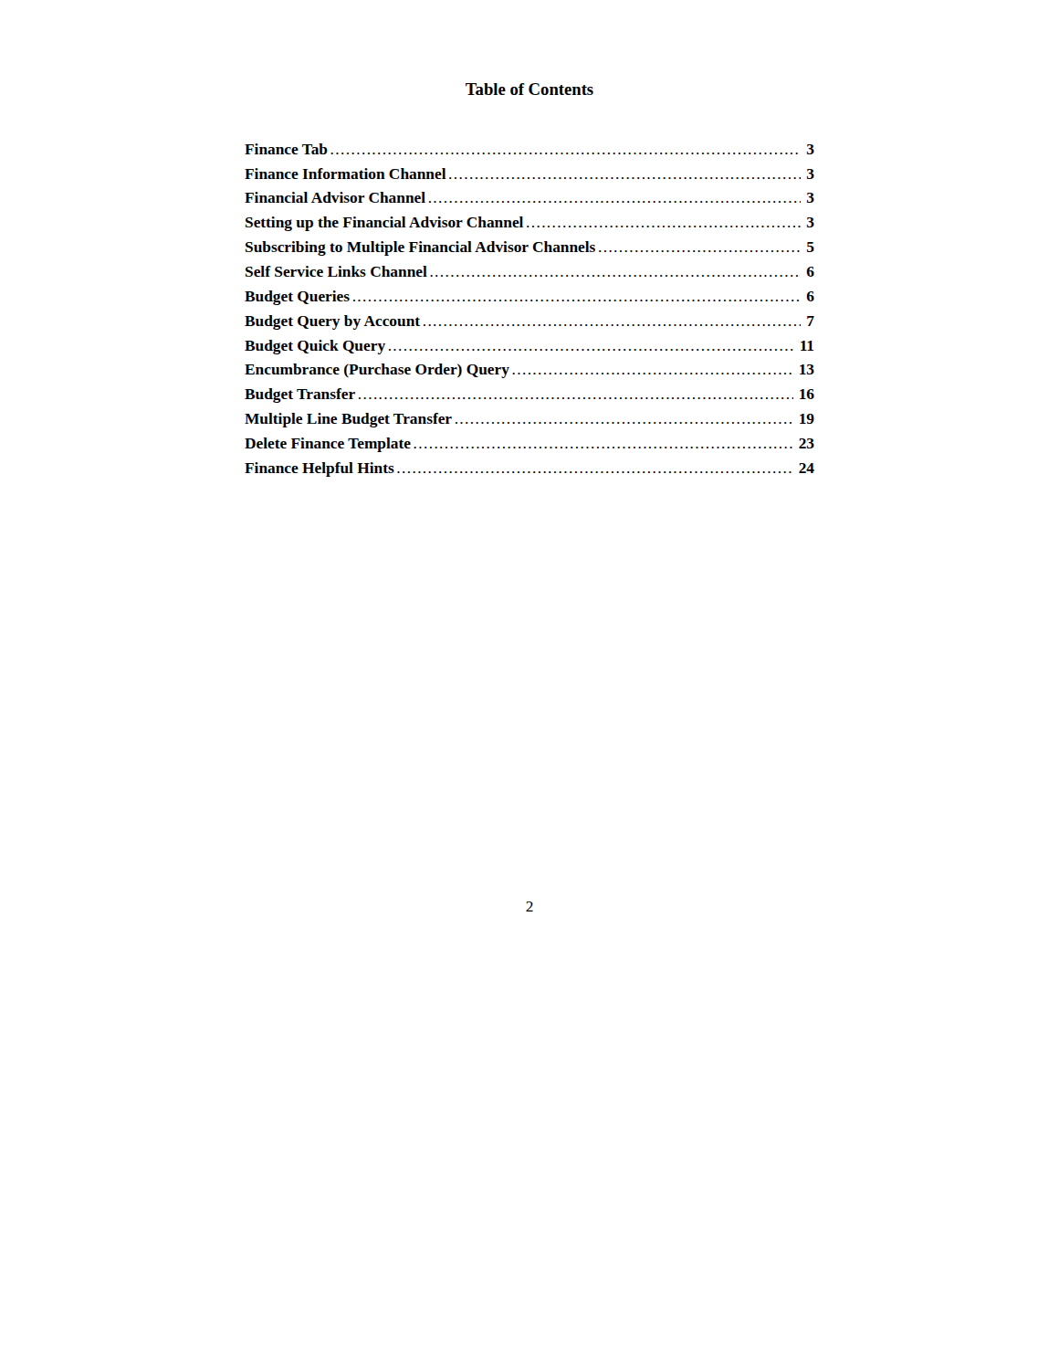Table of Contents
Finance Tab .................................................................................................................................. 3
Finance Information Channel ........................................................................................................... 3
Financial Advisor Channel .............................................................................................................. 3
Setting up the Financial Advisor Channel ..................................................................................... 3
Subscribing to Multiple Financial Advisor Channels .................................................................... 5
Self Service Links Channel .............................................................................................................. 6
Budget Queries ............................................................................................................................. 6
Budget Query by Account ......................................................................................................... 7
Budget Quick Query ..................................................................................................... 11
Encumbrance (Purchase Order) Query ....................................................................................... 13
Budget Transfer ......................................................................................................................... 16
Multiple Line Budget Transfer ..................................................................................................... 19
Delete Finance Template ............................................................................................................. 23
Finance Helpful Hints ....................................................................................................................... 24
2